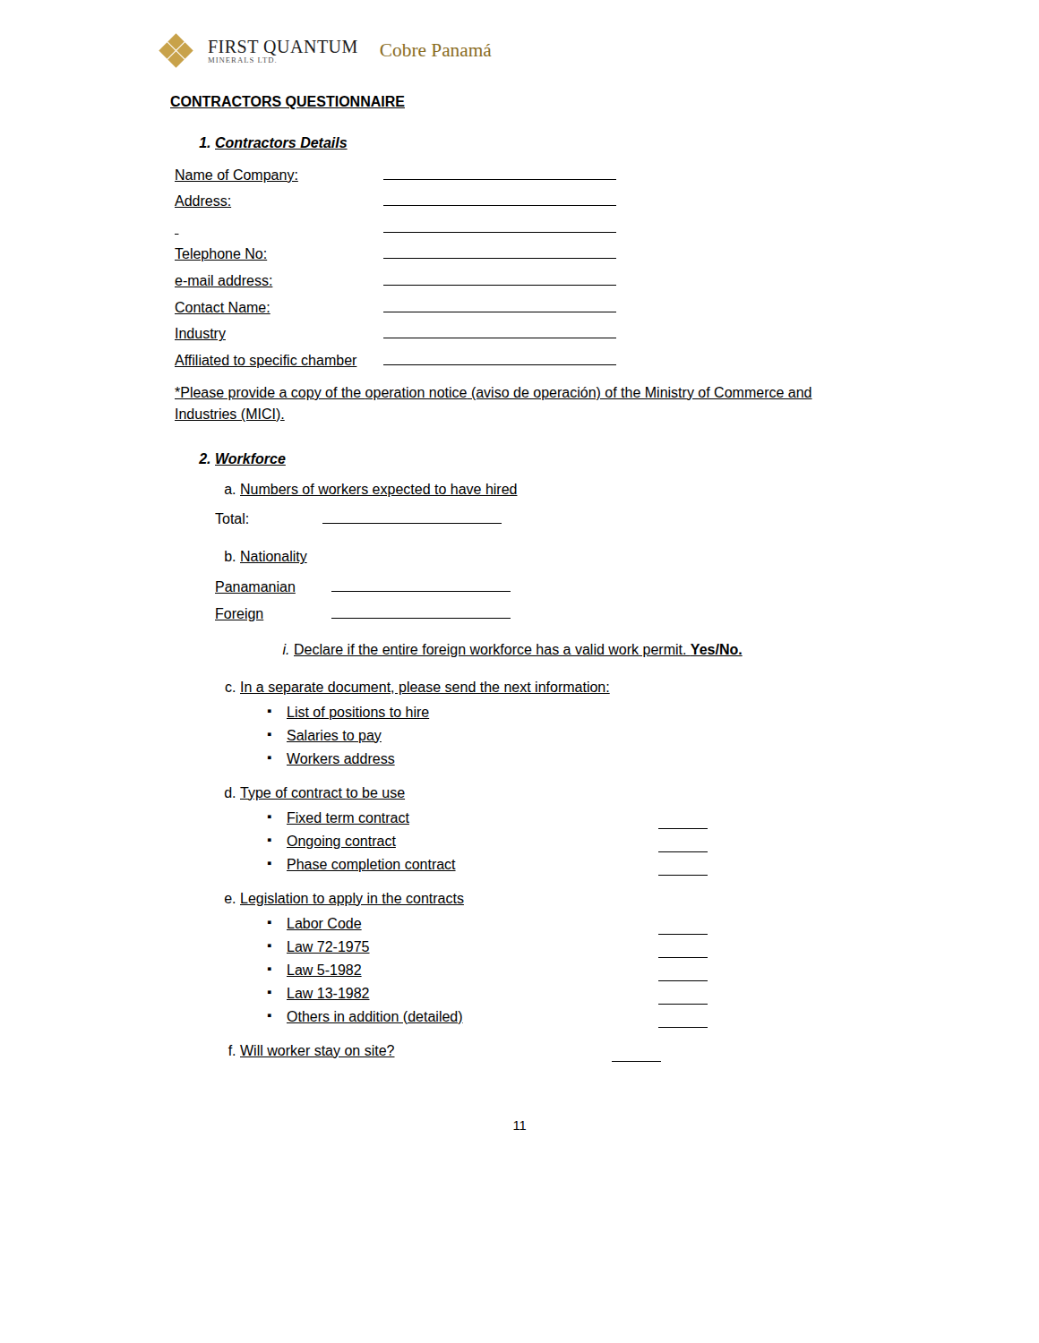FIRST QUANTUM MINERALS LTD.
Cobre Panamá
CONTRACTORS QUESTIONNAIRE
Contractors Details
| Name of Company: | |
| Address: | |
| Telephone No: | |
| e-mail address: | |
| Contact Name: | |
| Industry | |
| Affiliated to specific chamber | |
*Please provide a copy of the operation notice (aviso de operación) of the Ministry of Commerce and Industries (MICI).
Workforce
Numbers of workers expected to have hired
Total:
Nationality
| Panamanian | |
| Foreign | |
Declare if the entire foreign workforce has a valid work permit. Yes/No.
In a separate document, please send the next information:
List of positions to hire
Salaries to pay
Workers address
Type of contract to be use
Fixed term contract
Ongoing contract
Phase completion contract
Legislation to apply in the contracts
Labor Code
Law 72-1975
Law 5-1982
Law 13-1982
Others in addition (detailed)
Will worker stay on site?
11